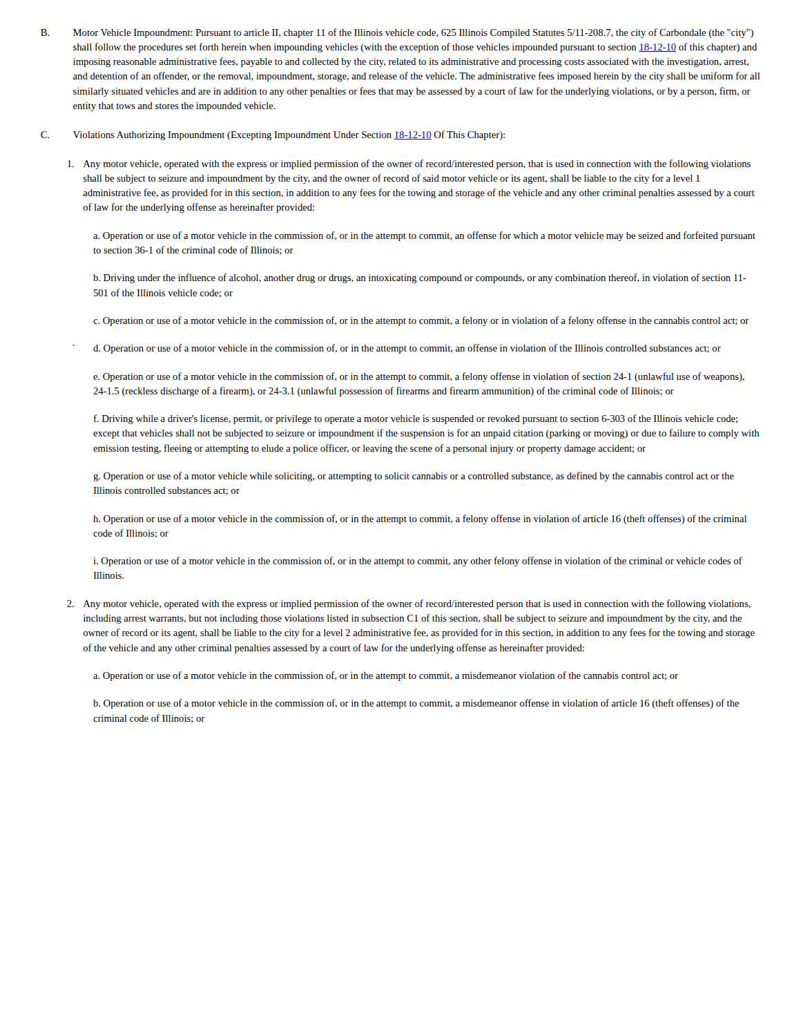B.
Motor Vehicle Impoundment: Pursuant to article II, chapter 11 of the Illinois vehicle code, 625 Illinois Compiled Statutes 5/11-208.7, the city of Carbondale (the "city") shall follow the procedures set forth herein when impounding vehicles (with the exception of those vehicles impounded pursuant to section 18-12-10 of this chapter) and imposing reasonable administrative fees, payable to and collected by the city, related to its administrative and processing costs associated with the investigation, arrest, and detention of an offender, or the removal, impoundment, storage, and release of the vehicle. The administrative fees imposed herein by the city shall be uniform for all similarly situated vehicles and are in addition to any other penalties or fees that may be assessed by a court of law for the underlying violations, or by a person, firm, or entity that tows and stores the impounded vehicle.
C.
Violations Authorizing Impoundment (Excepting Impoundment Under Section 18-12-10 Of This Chapter):
1.
Any motor vehicle, operated with the express or implied permission of the owner of record/interested person, that is used in connection with the following violations shall be subject to seizure and impoundment by the city, and the owner of record of said motor vehicle or its agent, shall be liable to the city for a level 1 administrative fee, as provided for in this section, in addition to any fees for the towing and storage of the vehicle and any other criminal penalties assessed by a court of law for the underlying offense as hereinafter provided:
a. Operation or use of a motor vehicle in the commission of, or in the attempt to commit, an offense for which a motor vehicle may be seized and forfeited pursuant to section 36-1 of the criminal code of Illinois; or
b. Driving under the influence of alcohol, another drug or drugs, an intoxicating compound or compounds, or any combination thereof, in violation of section 11-501 of the Illinois vehicle code; or
c. Operation or use of a motor vehicle in the commission of, or in the attempt to commit, a felony or in violation of a felony offense in the cannabis control act; or
d. Operation or use of a motor vehicle in the commission of, or in the attempt to commit, an offense in violation of the Illinois controlled substances act; or
e. Operation or use of a motor vehicle in the commission of, or in the attempt to commit, a felony offense in violation of section 24-1 (unlawful use of weapons), 24-1.5 (reckless discharge of a firearm), or 24-3.1 (unlawful possession of firearms and firearm ammunition) of the criminal code of Illinois; or
f. Driving while a driver's license, permit, or privilege to operate a motor vehicle is suspended or revoked pursuant to section 6-303 of the Illinois vehicle code; except that vehicles shall not be subjected to seizure or impoundment if the suspension is for an unpaid citation (parking or moving) or due to failure to comply with emission testing, fleeing or attempting to elude a police officer, or leaving the scene of a personal injury or property damage accident; or
g. Operation or use of a motor vehicle while soliciting, or attempting to solicit cannabis or a controlled substance, as defined by the cannabis control act or the Illinois controlled substances act; or
h. Operation or use of a motor vehicle in the commission of, or in the attempt to commit, a felony offense in violation of article 16 (theft offenses) of the criminal code of Illinois; or
i. Operation or use of a motor vehicle in the commission of, or in the attempt to commit, any other felony offense in violation of the criminal or vehicle codes of Illinois.
2.
Any motor vehicle, operated with the express or implied permission of the owner of record/interested person that is used in connection with the following violations, including arrest warrants, but not including those violations listed in subsection C1 of this section, shall be subject to seizure and impoundment by the city, and the owner of record or its agent, shall be liable to the city for a level 2 administrative fee, as provided for in this section, in addition to any fees for the towing and storage of the vehicle and any other criminal penalties assessed by a court of law for the underlying offense as hereinafter provided:
a. Operation or use of a motor vehicle in the commission of, or in the attempt to commit, a misdemeanor violation of the cannabis control act; or
b. Operation or use of a motor vehicle in the commission of, or in the attempt to commit, a misdemeanor offense in violation of article 16 (theft offenses) of the criminal code of Illinois; or